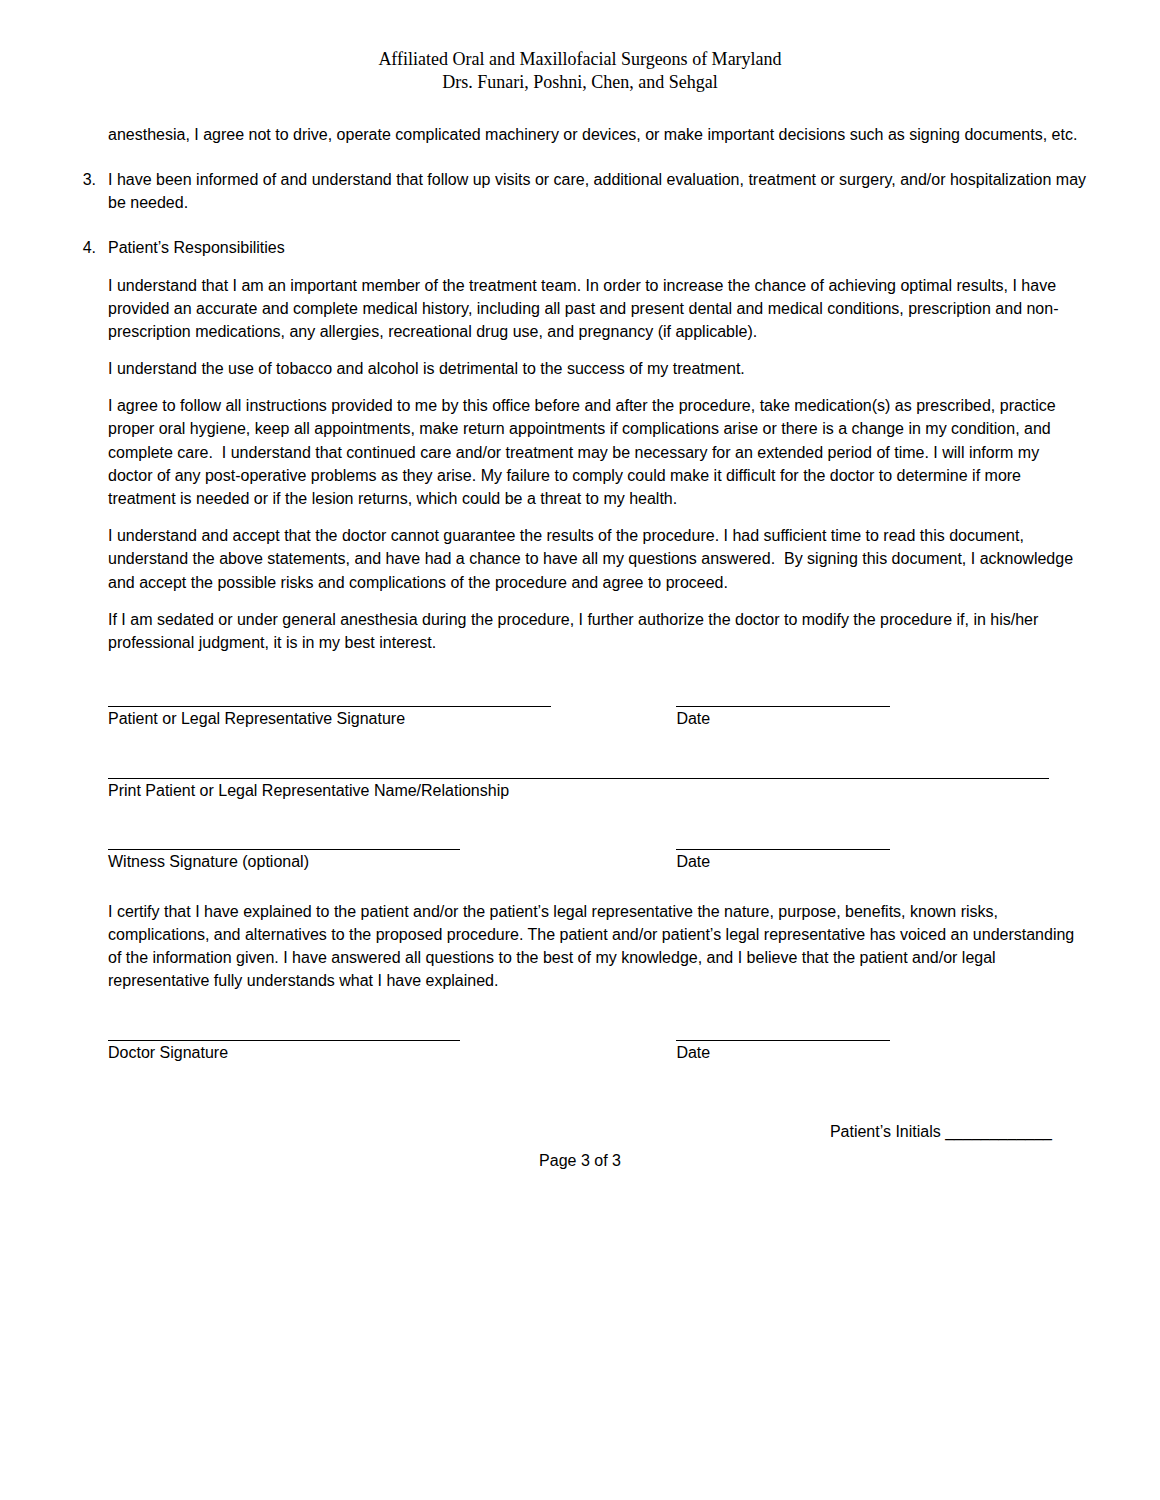Affiliated Oral and Maxillofacial Surgeons of Maryland
Drs. Funari, Poshni, Chen, and Sehgal
anesthesia, I agree not to drive, operate complicated machinery or devices, or make important decisions such as signing documents, etc.
3.
I have been informed of and understand that follow up visits or care, additional evaluation, treatment or surgery, and/or hospitalization may be needed.
4.
Patient’s Responsibilities
I understand that I am an important member of the treatment team. In order to increase the chance of achieving optimal results, I have provided an accurate and complete medical history, including all past and present dental and medical conditions, prescription and non-prescription medications, any allergies, recreational drug use, and pregnancy (if applicable).
I understand the use of tobacco and alcohol is detrimental to the success of my treatment.
I agree to follow all instructions provided to me by this office before and after the procedure, take medication(s) as prescribed, practice proper oral hygiene, keep all appointments, make return appointments if complications arise or there is a change in my condition, and complete care. I understand that continued care and/or treatment may be necessary for an extended period of time. I will inform my doctor of any post-operative problems as they arise. My failure to comply could make it difficult for the doctor to determine if more treatment is needed or if the lesion returns, which could be a threat to my health.
I understand and accept that the doctor cannot guarantee the results of the procedure. I had sufficient time to read this document, understand the above statements, and have had a chance to have all my questions answered. By signing this document, I acknowledge and accept the possible risks and complications of the procedure and agree to proceed.
If I am sedated or under general anesthesia during the procedure, I further authorize the doctor to modify the procedure if, in his/her professional judgment, it is in my best interest.
| Patient or Legal Representative Signature | Date |
| Print Patient or Legal Representative Name/Relationship |
| Witness Signature (optional) | Date |
I certify that I have explained to the patient and/or the patient’s legal representative the nature, purpose, benefits, known risks, complications, and alternatives to the proposed procedure. The patient and/or patient’s legal representative has voiced an understanding of the information given. I have answered all questions to the best of my knowledge, and I believe that the patient and/or legal representative fully understands what I have explained.
| Doctor Signature | Date |
Patient’s Initials ____________
Page 3 of 3